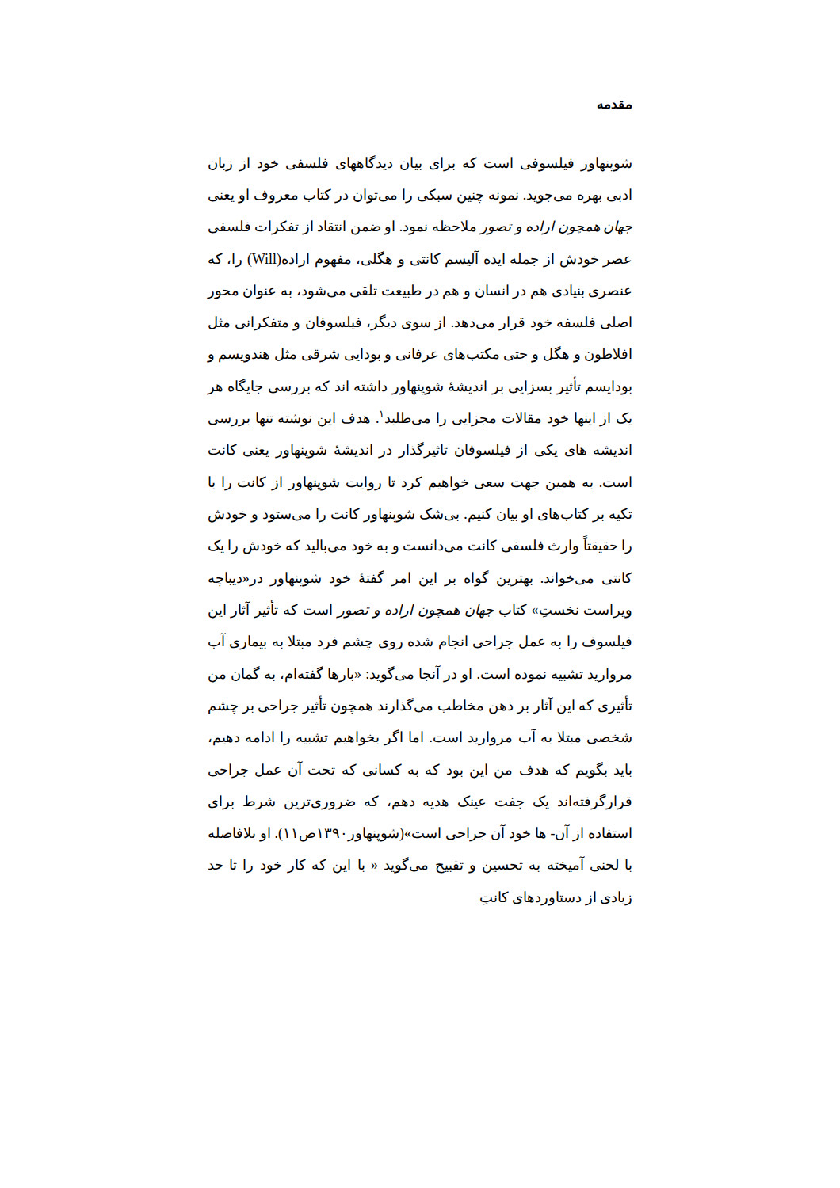مقدمه
شوپنهاور فیلسوفی است که برای بیان دیدگاههای فلسفی خود از زبان ادبی بهره می‌جوید. نمونه چنین سبکی را می‌توان در کتاب معروف او یعنی جهان همچون اراده و تصور ملاحظه نمود. او ضمن انتقاد از تفکرات فلسفی عصر خودش از جمله ایده آلیسم کانتی و هگلی، مفهوم اراده(Will) را، که عنصری بنیادی هم در انسان و هم در طبیعت تلقی می‌شود، به عنوان محور اصلی فلسفه خود قرار می‌دهد. از سوی دیگر، فیلسوفان و متفکرانی مثل افلاطون و هگل و حتی مکتب‌های عرفانی و بودایی شرقی مثل هندویسم و بودایسم تأثیر بسزایی بر اندیشهٔ شوپنهاور داشته اند که بررسی جایگاه هر یک از اینها خود مقالات مجزایی را می‌طلبد۱. هدف این نوشته تنها بررسی اندیشه های یکی از فیلسوفان تاثیرگذار در اندیشهٔ شوپنهاور یعنی کانت است. به همین جهت سعی خواهیم کرد تا روایت شوپنهاور از کانت را با تکیه بر کتاب‌های او بیان کنیم. بی‌شک شوپنهاور کانت را می‌ستود و خودش را حقیقتاً وارث فلسفی کانت می‌دانست و به خود می‌بالید که خودش را یک کانتی می‌خواند. بهترین گواه بر این امر گفتهٔ خود شوپنهاور در«دیباچه ویراست نخستِ» کتاب جهان همچون اراده و تصور است که تأثیر آثار این فیلسوف را به عمل جراحی انجام شده روی چشم فرد مبتلا به بیماری آب مروارید تشبیه نموده است. او در آنجا می‌گوید: «بارها گفته‌ام، به گمان من تأثیری که این آثار بر ذهن مخاطب می‌گذارند همچون تأثیر جراحی بر چشم شخصی مبتلا به آب مروارید است. اما اگر بخواهیم تشبیه را ادامه دهیم، باید بگویم که هدف من این بود که به کسانی که تحت آن عمل جراحی قرارگرفته‌اند یک جفت عینک هدیه دهم، که ضروری‌ترین شرط برای استفاده از آن- ها خود آن جراحی است»(شوپنهاور۱۳۹۰ص۱۱). او بلافاصله با لحنی آمیخته به تحسین و تقبیح می‌گوید « با این که کار خود را تا حد زیادی از دستاوردهای کانتِ